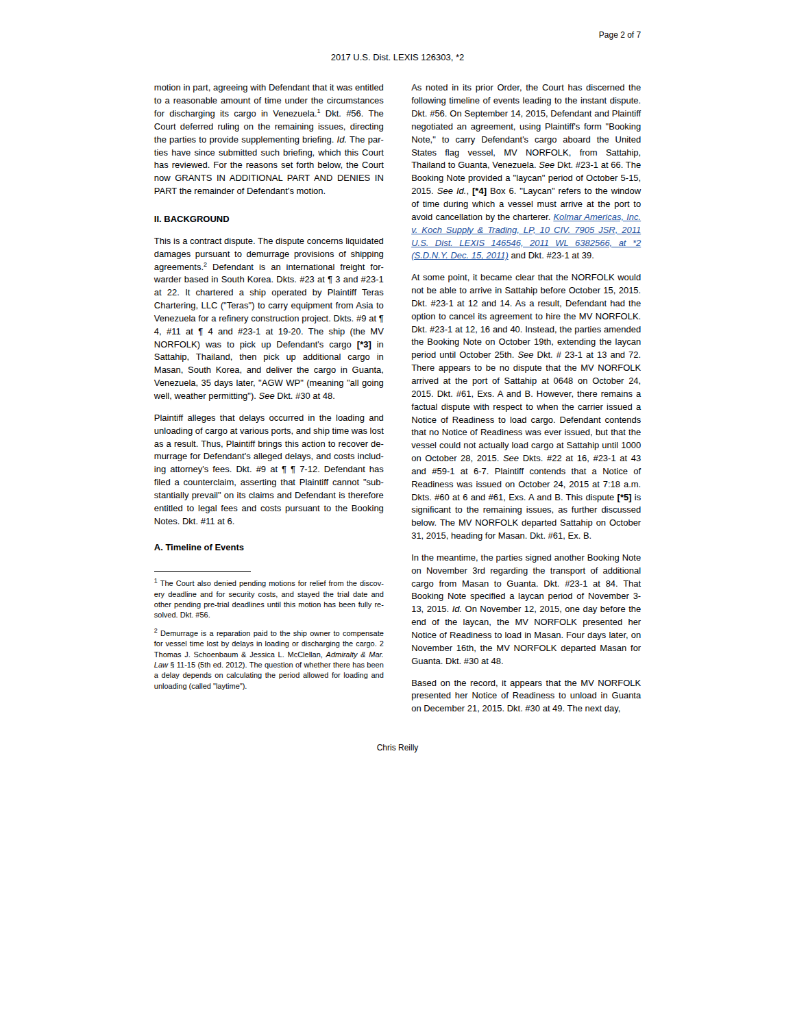Page 2 of 7
2017 U.S. Dist. LEXIS 126303, *2
motion in part, agreeing with Defendant that it was entitled to a reasonable amount of time under the circumstances for discharging its cargo in Venezuela.1 Dkt. #56. The Court deferred ruling on the remaining issues, directing the parties to provide supplementing briefing. Id. The parties have since submitted such briefing, which this Court has reviewed. For the reasons set forth below, the Court now GRANTS IN ADDITIONAL PART AND DENIES IN PART the remainder of Defendant's motion.
II. BACKGROUND
This is a contract dispute. The dispute concerns liquidated damages pursuant to demurrage provisions of shipping agreements.2 Defendant is an international freight forwarder based in South Korea. Dkts. #23 at ¶ 3 and #23-1 at 22. It chartered a ship operated by Plaintiff Teras Chartering, LLC ("Teras") to carry equipment from Asia to Venezuela for a refinery construction project. Dkts. #9 at ¶ 4, #11 at ¶ 4 and #23-1 at 19-20. The ship (the MV NORFOLK) was to pick up Defendant's cargo [*3] in Sattahip, Thailand, then pick up additional cargo in Masan, South Korea, and deliver the cargo in Guanta, Venezuela, 35 days later, "AGW WP" (meaning "all going well, weather permitting"). See Dkt. #30 at 48.
Plaintiff alleges that delays occurred in the loading and unloading of cargo at various ports, and ship time was lost as a result. Thus, Plaintiff brings this action to recover demurrage for Defendant's alleged delays, and costs including attorney's fees. Dkt. #9 at ¶ ¶ 7-12. Defendant has filed a counterclaim, asserting that Plaintiff cannot "substantially prevail" on its claims and Defendant is therefore entitled to legal fees and costs pursuant to the Booking Notes. Dkt. #11 at 6.
A. Timeline of Events
1 The Court also denied pending motions for relief from the discovery deadline and for security costs, and stayed the trial date and other pending pre-trial deadlines until this motion has been fully resolved. Dkt. #56.
2 Demurrage is a reparation paid to the ship owner to compensate for vessel time lost by delays in loading or discharging the cargo. 2 Thomas J. Schoenbaum & Jessica L. McClellan, Admiralty & Mar. Law § 11-15 (5th ed. 2012). The question of whether there has been a delay depends on calculating the period allowed for loading and unloading (called "laytime").
As noted in its prior Order, the Court has discerned the following timeline of events leading to the instant dispute. Dkt. #56. On September 14, 2015, Defendant and Plaintiff negotiated an agreement, using Plaintiff's form "Booking Note," to carry Defendant's cargo aboard the United States flag vessel, MV NORFOLK, from Sattahip, Thailand to Guanta, Venezuela. See Dkt. #23-1 at 66. The Booking Note provided a "laycan" period of October 5-15, 2015. See Id., [*4] Box 6. "Laycan" refers to the window of time during which a vessel must arrive at the port to avoid cancellation by the charterer. Kolmar Americas, Inc. v. Koch Supply & Trading, LP, 10 CIV. 7905 JSR, 2011 U.S. Dist. LEXIS 146546, 2011 WL 6382566, at *2 (S.D.N.Y. Dec. 15, 2011) and Dkt. #23-1 at 39.
At some point, it became clear that the NORFOLK would not be able to arrive in Sattahip before October 15, 2015. Dkt. #23-1 at 12 and 14. As a result, Defendant had the option to cancel its agreement to hire the MV NORFOLK. Dkt. #23-1 at 12, 16 and 40. Instead, the parties amended the Booking Note on October 19th, extending the laycan period until October 25th. See Dkt. # 23-1 at 13 and 72. There appears to be no dispute that the MV NORFOLK arrived at the port of Sattahip at 0648 on October 24, 2015. Dkt. #61, Exs. A and B. However, there remains a factual dispute with respect to when the carrier issued a Notice of Readiness to load cargo. Defendant contends that no Notice of Readiness was ever issued, but that the vessel could not actually load cargo at Sattahip until 1000 on October 28, 2015. See Dkts. #22 at 16, #23-1 at 43 and #59-1 at 6-7. Plaintiff contends that a Notice of Readiness was issued on October 24, 2015 at 7:18 a.m. Dkts. #60 at 6 and #61, Exs. A and B. This dispute [*5] is significant to the remaining issues, as further discussed below. The MV NORFOLK departed Sattahip on October 31, 2015, heading for Masan. Dkt. #61, Ex. B.
In the meantime, the parties signed another Booking Note on November 3rd regarding the transport of additional cargo from Masan to Guanta. Dkt. #23-1 at 84. That Booking Note specified a laycan period of November 3-13, 2015. Id. On November 12, 2015, one day before the end of the laycan, the MV NORFOLK presented her Notice of Readiness to load in Masan. Four days later, on November 16th, the MV NORFOLK departed Masan for Guanta. Dkt. #30 at 48.
Based on the record, it appears that the MV NORFOLK presented her Notice of Readiness to unload in Guanta on December 21, 2015. Dkt. #30 at 49. The next day,
Chris Reilly